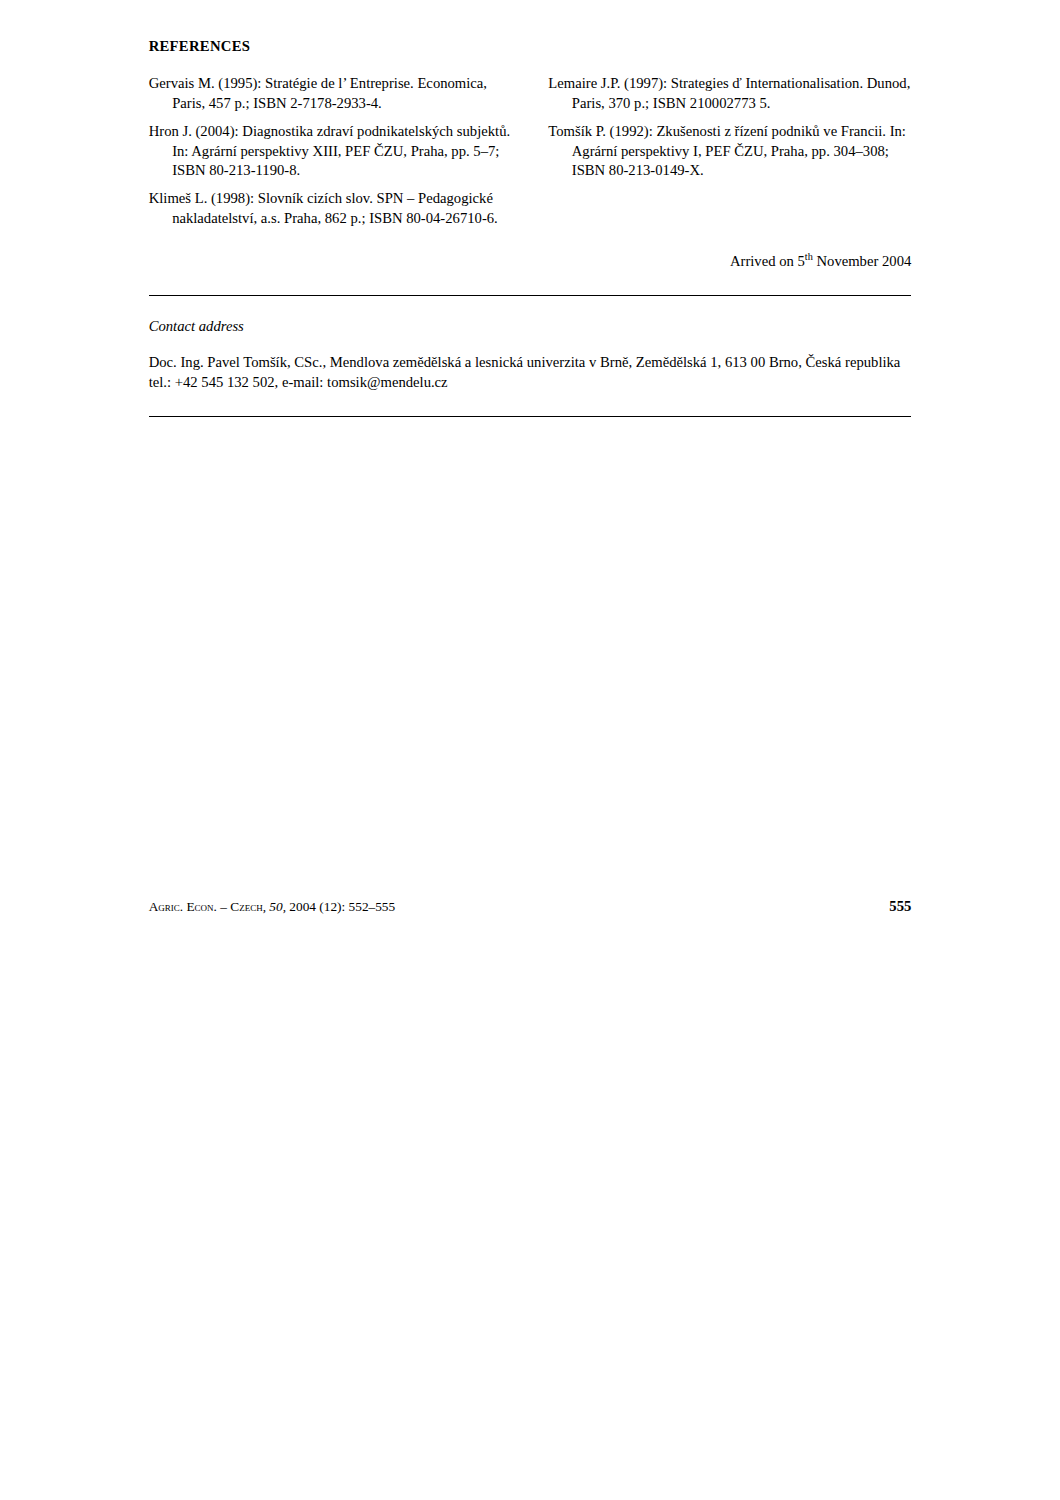REFERENCES
Gervais M. (1995): Stratégie de l’ Entreprise. Economica, Paris, 457 p.; ISBN 2-7178-2933-4.
Hron J. (2004): Diagnostika zdraví podnikatelských subjektů. In: Agrární perspektivy XIII, PEF ČZU, Praha, pp. 5–7; ISBN 80-213-1190-8.
Klimeš L. (1998): Slovník cizích slov. SPN – Pedagogické nakladatelství, a.s. Praha, 862 p.; ISBN 80-04-26710-6.
Lemaire J.P. (1997): Strategies ď Internationalisation. Dunod, Paris, 370 p.; ISBN 210002773 5.
Tomšík P. (1992): Zkušenosti z řízení podniků ve Francii. In: Agrární perspektivy I, PEF ČZU, Praha, pp. 304–308; ISBN 80-213-0149-X.
Arrived on 5th November 2004
Contact address
Doc. Ing. Pavel Tomšík, CSc., Mendlova zemědělská a lesnická univerzita v Brně, Zemědělská 1, 613 00 Brno, Česká republika
tel.: +42 545 132 502, e-mail: tomsik@mendelu.cz
Agric. Econ. – Czech, 50, 2004 (12): 552–555 555